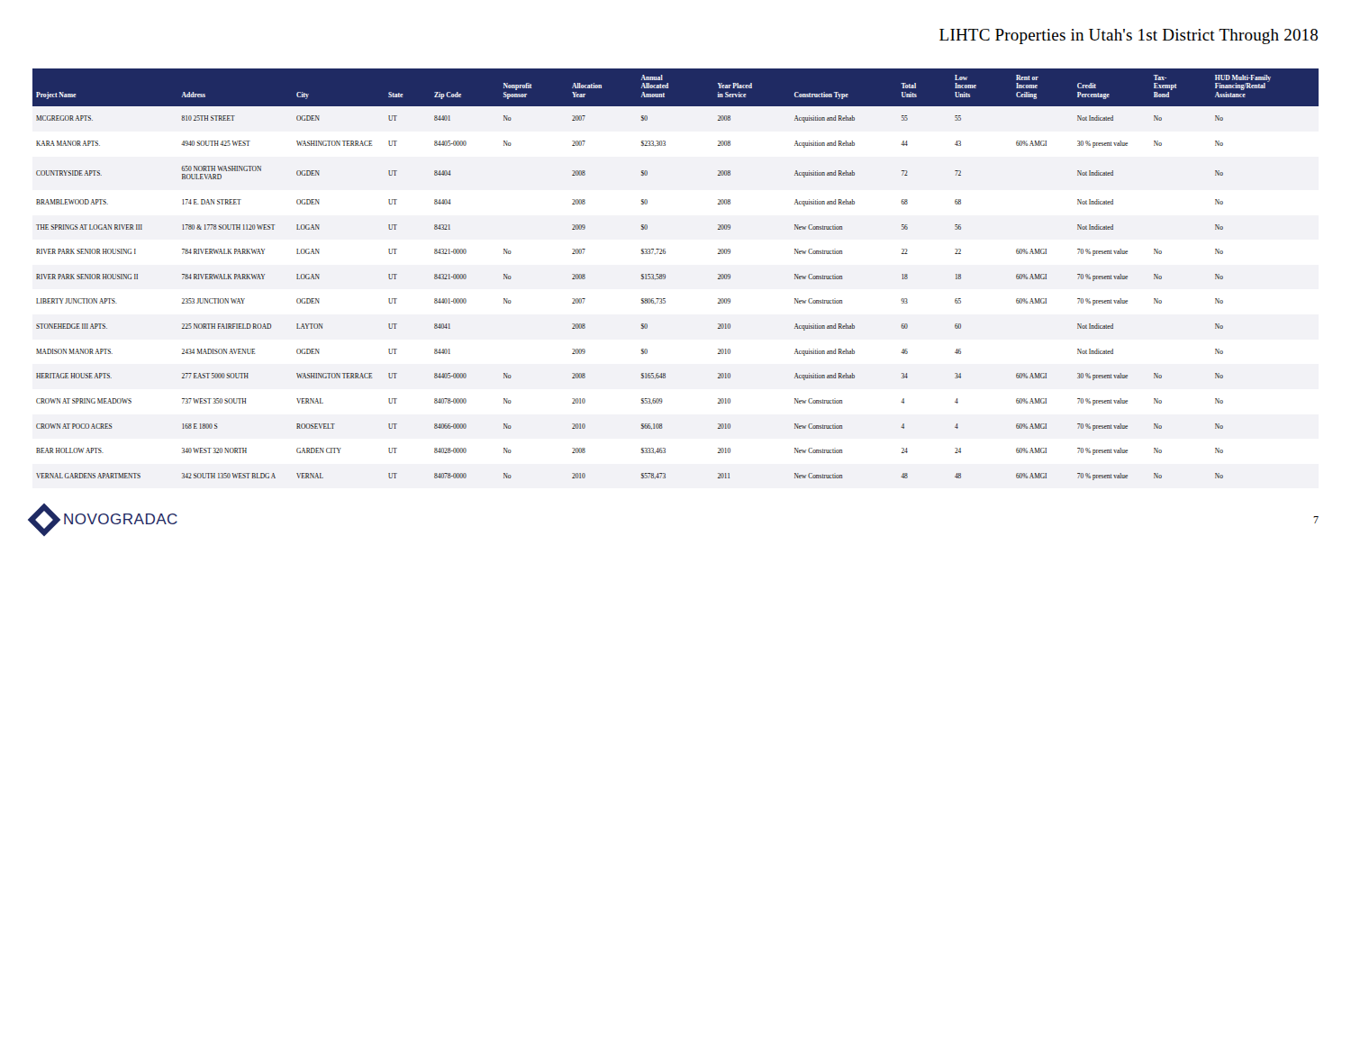LIHTC Properties in Utah's 1st District Through 2018
| Project Name | Address | City | State | Zip Code | Nonprofit Sponsor | Allocation Year | Annual Allocated Amount | Year Placed in Service | Construction Type | Total Units | Low Income Units | Rent or Income Ceiling | Credit Percentage | Tax- Exempt Bond | HUD Multi-Family Financing/Rental Assistance |
| --- | --- | --- | --- | --- | --- | --- | --- | --- | --- | --- | --- | --- | --- | --- | --- |
| MCGREGOR APTS. | 810 25TH STREET | OGDEN | UT | 84401 | No | 2007 | $0 | 2008 | Acquisition and Rehab | 55 | 55 | | Not Indicated | No | No |
| KARA MANOR APTS. | 4940 SOUTH 425 WEST | WASHINGTON TERRACE | UT | 84405-0000 | No | 2007 | $233,303 | 2008 | Acquisition and Rehab | 44 | 43 | 60% AMGI | 30 % present value | No | No |
| COUNTRYSIDE APTS. | 650 NORTH WASHINGTON BOULEVARD | OGDEN | UT | 84404 | | 2008 | $0 | 2008 | Acquisition and Rehab | 72 | 72 | | Not Indicated | | No |
| BRAMBLEWOOD APTS. | 174 E. DAN STREET | OGDEN | UT | 84404 | | 2008 | $0 | 2008 | Acquisition and Rehab | 68 | 68 | | Not Indicated | | No |
| THE SPRINGS AT LOGAN RIVER III | 1780 & 1778 SOUTH 1120 WEST | LOGAN | UT | 84321 | | 2009 | $0 | 2009 | New Construction | 56 | 56 | | Not Indicated | | No |
| RIVER PARK SENIOR HOUSING I | 784 RIVERWALK PARKWAY | LOGAN | UT | 84321-0000 | No | 2007 | $337,726 | 2009 | New Construction | 22 | 22 | 60% AMGI | 70 % present value | No | No |
| RIVER PARK SENIOR HOUSING II | 784 RIVERWALK PARKWAY | LOGAN | UT | 84321-0000 | No | 2008 | $153,589 | 2009 | New Construction | 18 | 18 | 60% AMGI | 70 % present value | No | No |
| LIBERTY JUNCTION APTS. | 2353 JUNCTION WAY | OGDEN | UT | 84401-0000 | No | 2007 | $806,735 | 2009 | New Construction | 93 | 65 | 60% AMGI | 70 % present value | No | No |
| STONEHEDGE III APTS. | 225 NORTH FAIRFIELD ROAD | LAYTON | UT | 84041 | | 2008 | $0 | 2010 | Acquisition and Rehab | 60 | 60 | | Not Indicated | | No |
| MADISON MANOR APTS. | 2434 MADISON AVENUE | OGDEN | UT | 84401 | | 2009 | $0 | 2010 | Acquisition and Rehab | 46 | 46 | | Not Indicated | | No |
| HERITAGE HOUSE APTS. | 277 EAST 5000 SOUTH | WASHINGTON TERRACE | UT | 84405-0000 | No | 2008 | $165,648 | 2010 | Acquisition and Rehab | 34 | 34 | 60% AMGI | 30 % present value | No | No |
| CROWN AT SPRING MEADOWS | 737 WEST 350 SOUTH | VERNAL | UT | 84078-0000 | No | 2010 | $53,609 | 2010 | New Construction | 4 | 4 | 60% AMGI | 70 % present value | No | No |
| CROWN AT POCO ACRES | 168 E 1800 S | ROOSEVELT | UT | 84066-0000 | No | 2010 | $66,108 | 2010 | New Construction | 4 | 4 | 60% AMGI | 70 % present value | No | No |
| BEAR HOLLOW APTS. | 340 WEST 320 NORTH | GARDEN CITY | UT | 84028-0000 | No | 2008 | $333,463 | 2010 | New Construction | 24 | 24 | 60% AMGI | 70 % present value | No | No |
| VERNAL GARDENS APARTMENTS | 342 SOUTH 1350 WEST BLDG A | VERNAL | UT | 84078-0000 | No | 2010 | $578,473 | 2011 | New Construction | 48 | 48 | 60% AMGI | 70 % present value | No | No |
NOVOGRADAC
7